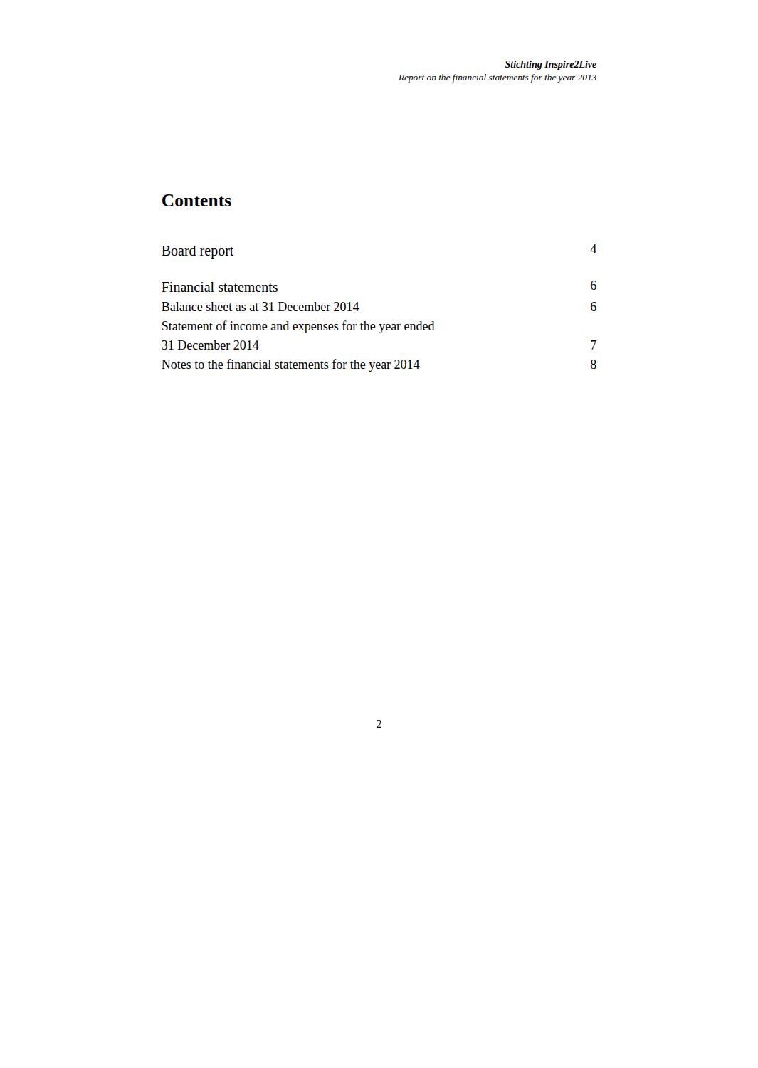Stichting Inspire2Live
Report on the financial statements for the year 2013
Contents
| Board report | 4 |
| Financial statements | 6 |
| Balance sheet as at 31 December 2014 | 6 |
| Statement of income and expenses for the year ended | |
| 31 December 2014 | 7 |
| Notes to the financial statements for the year 2014 | 8 |
2